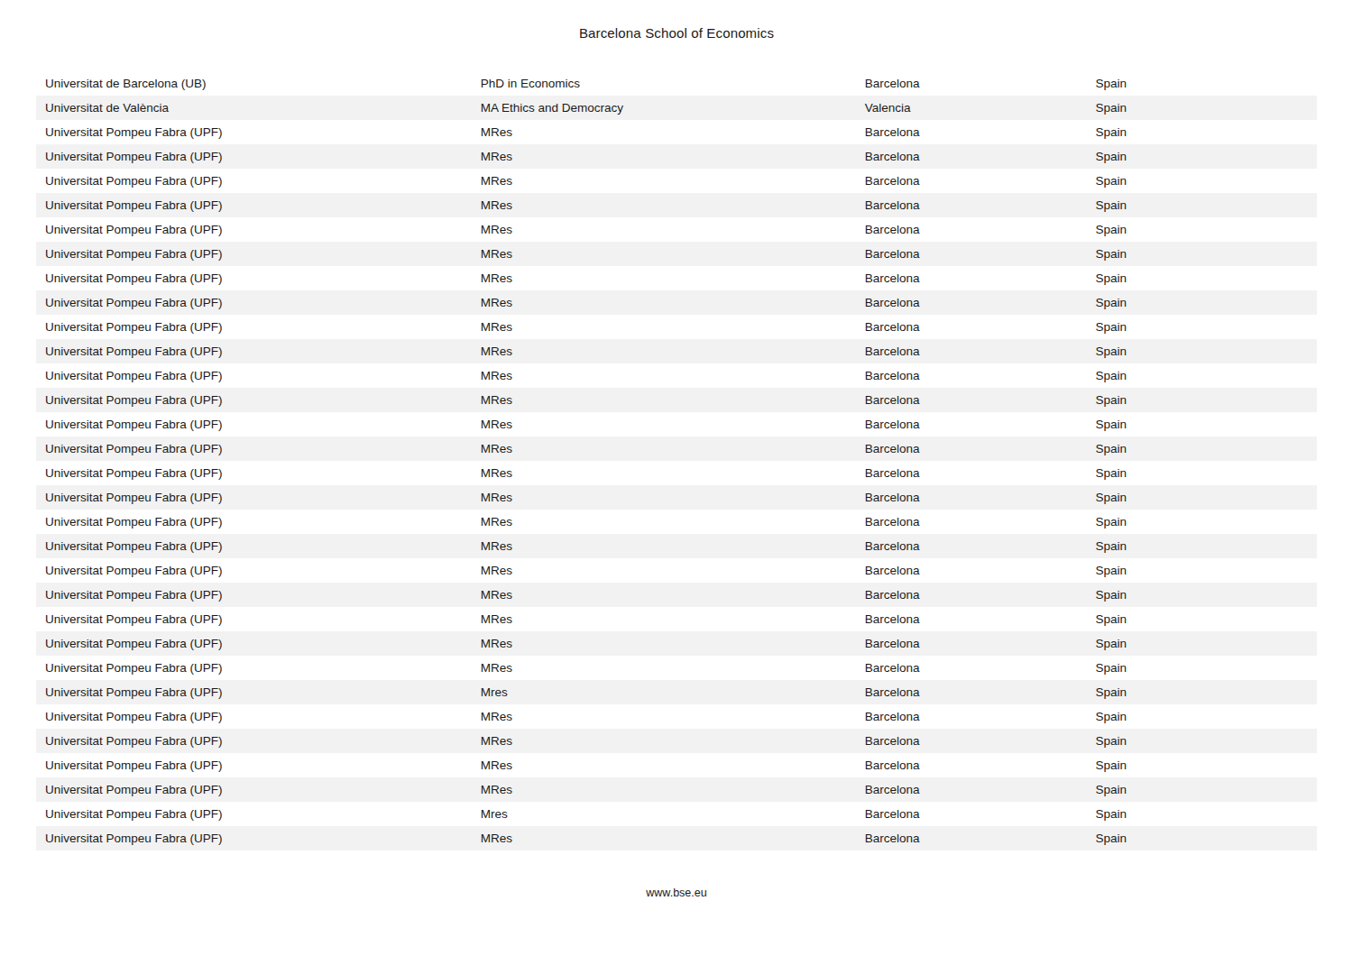Barcelona School of Economics
| Universitat de Barcelona (UB) | PhD in Economics | Barcelona | Spain |
| Universitat de València | MA Ethics and Democracy | Valencia | Spain |
| Universitat Pompeu Fabra (UPF) | MRes | Barcelona | Spain |
| Universitat Pompeu Fabra (UPF) | MRes | Barcelona | Spain |
| Universitat Pompeu Fabra (UPF) | MRes | Barcelona | Spain |
| Universitat Pompeu Fabra (UPF) | MRes | Barcelona | Spain |
| Universitat Pompeu Fabra (UPF) | MRes | Barcelona | Spain |
| Universitat Pompeu Fabra (UPF) | MRes | Barcelona | Spain |
| Universitat Pompeu Fabra (UPF) | MRes | Barcelona | Spain |
| Universitat Pompeu Fabra (UPF) | MRes | Barcelona | Spain |
| Universitat Pompeu Fabra (UPF) | MRes | Barcelona | Spain |
| Universitat Pompeu Fabra (UPF) | MRes | Barcelona | Spain |
| Universitat Pompeu Fabra (UPF) | MRes | Barcelona | Spain |
| Universitat Pompeu Fabra (UPF) | MRes | Barcelona | Spain |
| Universitat Pompeu Fabra (UPF) | MRes | Barcelona | Spain |
| Universitat Pompeu Fabra (UPF) | MRes | Barcelona | Spain |
| Universitat Pompeu Fabra (UPF) | MRes | Barcelona | Spain |
| Universitat Pompeu Fabra (UPF) | MRes | Barcelona | Spain |
| Universitat Pompeu Fabra (UPF) | MRes | Barcelona | Spain |
| Universitat Pompeu Fabra (UPF) | MRes | Barcelona | Spain |
| Universitat Pompeu Fabra (UPF) | MRes | Barcelona | Spain |
| Universitat Pompeu Fabra (UPF) | MRes | Barcelona | Spain |
| Universitat Pompeu Fabra (UPF) | MRes | Barcelona | Spain |
| Universitat Pompeu Fabra (UPF) | MRes | Barcelona | Spain |
| Universitat Pompeu Fabra (UPF) | MRes | Barcelona | Spain |
| Universitat Pompeu Fabra (UPF) | Mres | Barcelona | Spain |
| Universitat Pompeu Fabra (UPF) | MRes | Barcelona | Spain |
| Universitat Pompeu Fabra (UPF) | MRes | Barcelona | Spain |
| Universitat Pompeu Fabra (UPF) | MRes | Barcelona | Spain |
| Universitat Pompeu Fabra (UPF) | MRes | Barcelona | Spain |
| Universitat Pompeu Fabra (UPF) | Mres | Barcelona | Spain |
| Universitat Pompeu Fabra (UPF) | MRes | Barcelona | Spain |
www.bse.eu